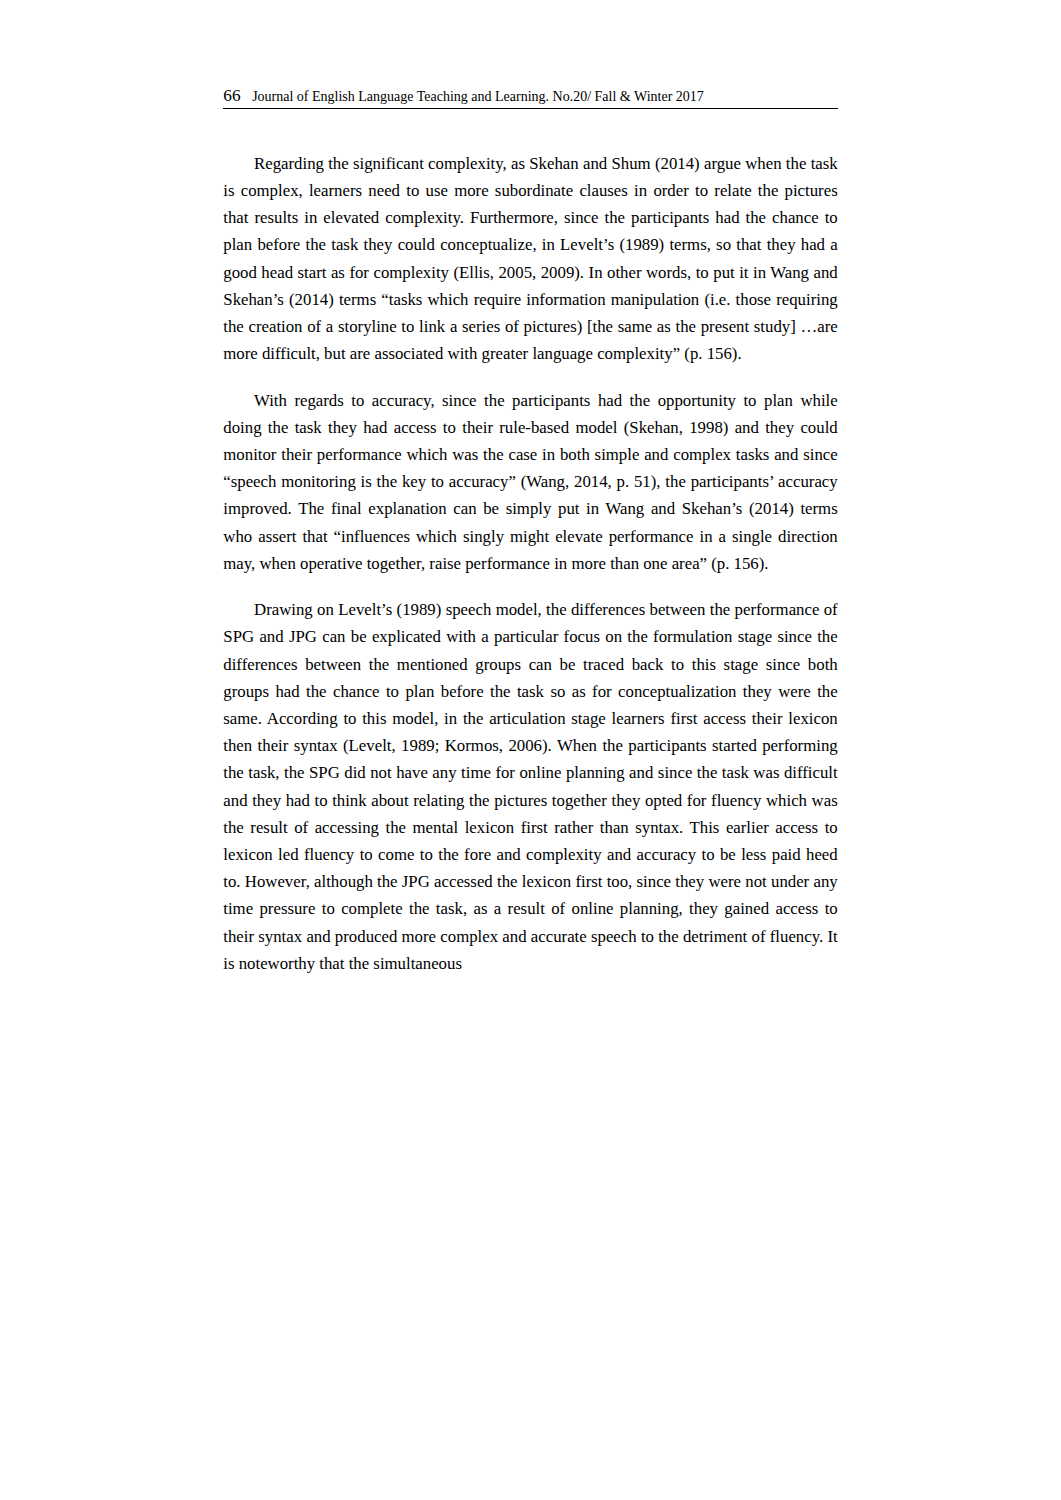66 Journal of English Language Teaching and Learning. No.20/ Fall & Winter 2017
Regarding the significant complexity, as Skehan and Shum (2014) argue when the task is complex, learners need to use more subordinate clauses in order to relate the pictures that results in elevated complexity. Furthermore, since the participants had the chance to plan before the task they could conceptualize, in Levelt’s (1989) terms, so that they had a good head start as for complexity (Ellis, 2005, 2009). In other words, to put it in Wang and Skehan’s (2014) terms “tasks which require information manipulation (i.e. those requiring the creation of a storyline to link a series of pictures) [the same as the present study] …are more difficult, but are associated with greater language complexity” (p. 156).
With regards to accuracy, since the participants had the opportunity to plan while doing the task they had access to their rule-based model (Skehan, 1998) and they could monitor their performance which was the case in both simple and complex tasks and since “speech monitoring is the key to accuracy” (Wang, 2014, p. 51), the participants’ accuracy improved. The final explanation can be simply put in Wang and Skehan’s (2014) terms who assert that “influences which singly might elevate performance in a single direction may, when operative together, raise performance in more than one area” (p. 156).
Drawing on Levelt’s (1989) speech model, the differences between the performance of SPG and JPG can be explicated with a particular focus on the formulation stage since the differences between the mentioned groups can be traced back to this stage since both groups had the chance to plan before the task so as for conceptualization they were the same. According to this model, in the articulation stage learners first access their lexicon then their syntax (Levelt, 1989; Kormos, 2006). When the participants started performing the task, the SPG did not have any time for online planning and since the task was difficult and they had to think about relating the pictures together they opted for fluency which was the result of accessing the mental lexicon first rather than syntax. This earlier access to lexicon led fluency to come to the fore and complexity and accuracy to be less paid heed to. However, although the JPG accessed the lexicon first too, since they were not under any time pressure to complete the task, as a result of online planning, they gained access to their syntax and produced more complex and accurate speech to the detriment of fluency. It is noteworthy that the simultaneous